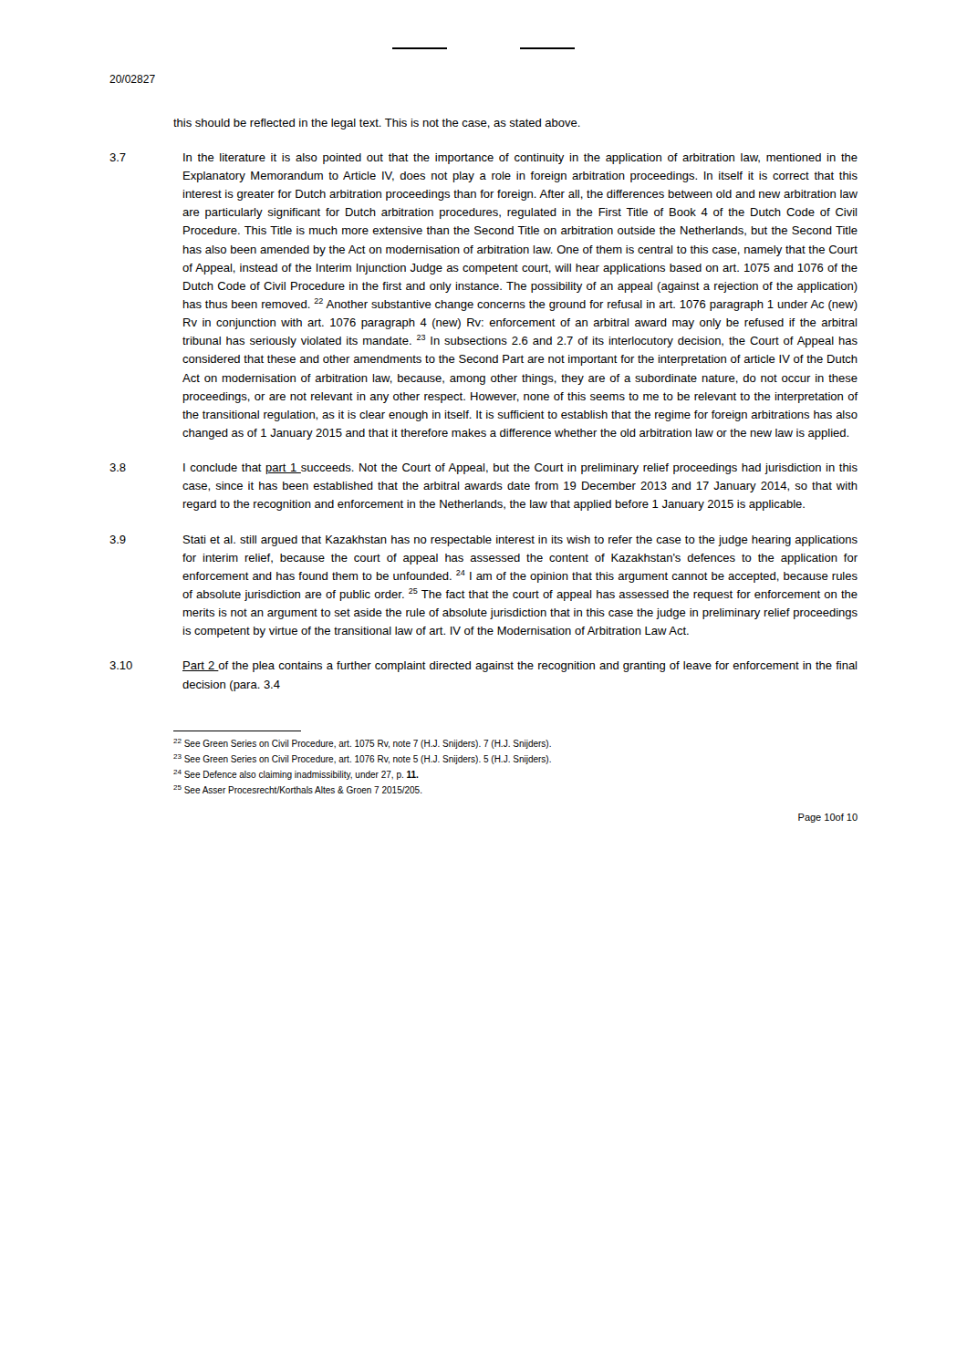20/02827
this should be reflected in the legal text. This is not the case, as stated above.
3.7
In the literature it is also pointed out that the importance of continuity in the application of arbitration law, mentioned in the Explanatory Memorandum to Article IV, does not play a role in foreign arbitration proceedings. In itself it is correct that this interest is greater for Dutch arbitration proceedings than for foreign. After all, the differences between old and new arbitration law are particularly significant for Dutch arbitration procedures, regulated in the First Title of Book 4 of the Dutch Code of Civil Procedure. This Title is much more extensive than the Second Title on arbitration outside the Netherlands, but the Second Title has also been amended by the Act on modernisation of arbitration law. One of them is central to this case, namely that the Court of Appeal, instead of the Interim Injunction Judge as competent court, will hear applications based on art. 1075 and 1076 of the Dutch Code of Civil Procedure in the first and only instance. The possibility of an appeal (against a rejection of the application) has thus been removed. 22 Another substantive change concerns the ground for refusal in art. 1076 paragraph 1 under Ac (new) Rv in conjunction with art. 1076 paragraph 4 (new) Rv: enforcement of an arbitral award may only be refused if the arbitral tribunal has seriously violated its mandate. 23 In subsections 2.6 and 2.7 of its interlocutory decision, the Court of Appeal has considered that these and other amendments to the Second Part are not important for the interpretation of article IV of the Dutch Act on modernisation of arbitration law, because, among other things, they are of a subordinate nature, do not occur in these proceedings, or are not relevant in any other respect. However, none of this seems to me to be relevant to the interpretation of the transitional regulation, as it is clear enough in itself. It is sufficient to establish that the regime for foreign arbitrations has also changed as of 1 January 2015 and that it therefore makes a difference whether the old arbitration law or the new law is applied.
3.8
I conclude that part 1 succeeds. Not the Court of Appeal, but the Court in preliminary relief proceedings had jurisdiction in this case, since it has been established that the arbitral awards date from 19 December 2013 and 17 January 2014, so that with regard to the recognition and enforcement in the Netherlands, the law that applied before 1 January 2015 is applicable.
3.9
Stati et al. still argued that Kazakhstan has no respectable interest in its wish to refer the case to the judge hearing applications for interim relief, because the court of appeal has assessed the content of Kazakhstan's defences to the application for enforcement and has found them to be unfounded. 24 I am of the opinion that this argument cannot be accepted, because rules of absolute jurisdiction are of public order. 25 The fact that the court of appeal has assessed the request for enforcement on the merits is not an argument to set aside the rule of absolute jurisdiction that in this case the judge in preliminary relief proceedings is competent by virtue of the transitional law of art. IV of the Modernisation of Arbitration Law Act.
3.10
Part 2 of the plea contains a further complaint directed against the recognition and granting of leave for enforcement in the final decision (para. 3.4
22 See Green Series on Civil Procedure, art. 1075 Rv, note 7 (H.J. Snijders). 7 (H.J. Snijders).
23 See Green Series on Civil Procedure, art. 1076 Rv, note 5 (H.J. Snijders). 5 (H.J. Snijders).
24 See Defence also claiming inadmissibility, under 27, p. 11.
25 See Asser Procesrecht/Korthals Altes & Groen 7 2015/205.
Page 10of 10